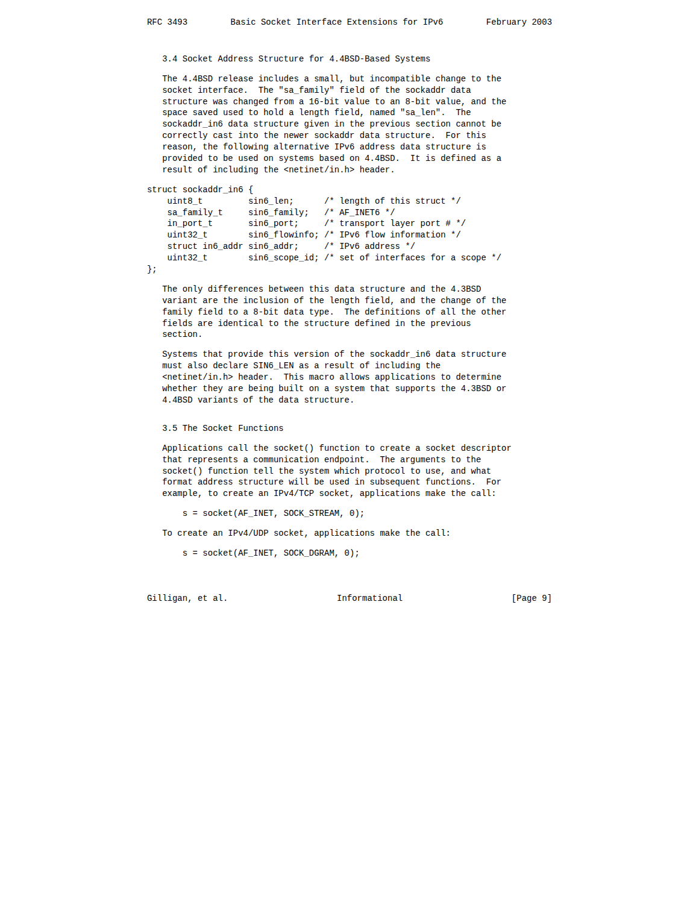RFC 3493 Basic Socket Interface Extensions for IPv6 February 2003
3.4 Socket Address Structure for 4.4BSD-Based Systems
The 4.4BSD release includes a small, but incompatible change to the socket interface. The "sa_family" field of the sockaddr data structure was changed from a 16-bit value to an 8-bit value, and the space saved used to hold a length field, named "sa_len". The sockaddr_in6 data structure given in the previous section cannot be correctly cast into the newer sockaddr data structure. For this reason, the following alternative IPv6 address data structure is provided to be used on systems based on 4.4BSD. It is defined as a result of including the <netinet/in.h> header.
struct sockaddr_in6 {
    uint8_t         sin6_len;      /* length of this struct */
    sa_family_t     sin6_family;   /* AF_INET6 */
    in_port_t       sin6_port;     /* transport layer port # */
    uint32_t        sin6_flowinfo; /* IPv6 flow information */
    struct in6_addr sin6_addr;     /* IPv6 address */
    uint32_t        sin6_scope_id; /* set of interfaces for a scope */
};
The only differences between this data structure and the 4.3BSD variant are the inclusion of the length field, and the change of the family field to a 8-bit data type. The definitions of all the other fields are identical to the structure defined in the previous section.
Systems that provide this version of the sockaddr_in6 data structure must also declare SIN6_LEN as a result of including the <netinet/in.h> header. This macro allows applications to determine whether they are being built on a system that supports the 4.3BSD or 4.4BSD variants of the data structure.
3.5 The Socket Functions
Applications call the socket() function to create a socket descriptor that represents a communication endpoint. The arguments to the socket() function tell the system which protocol to use, and what format address structure will be used in subsequent functions. For example, to create an IPv4/TCP socket, applications make the call:
       s = socket(AF_INET, SOCK_STREAM, 0);
To create an IPv4/UDP socket, applications make the call:
       s = socket(AF_INET, SOCK_DGRAM, 0);
Gilligan, et al. Informational [Page 9]